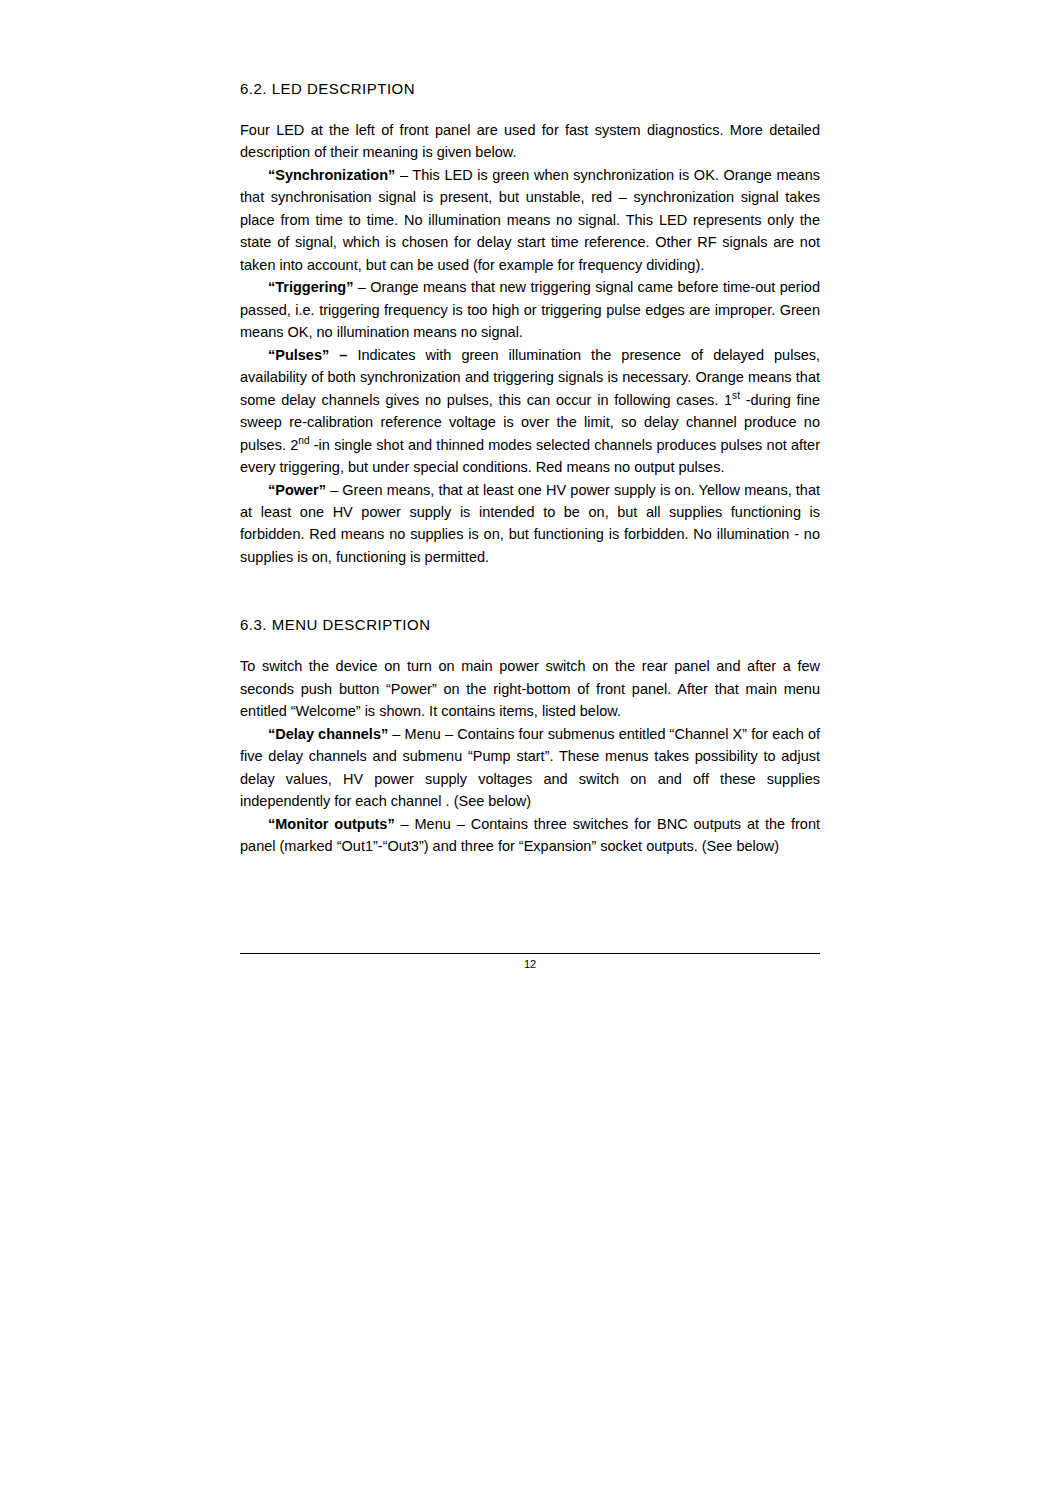6.2. LED DESCRIPTION
Four LED at the left of front panel are used for fast system diagnostics. More detailed description of their meaning is given below.
“Synchronization” – This LED is green when synchronization is OK. Orange means that synchronisation signal is present, but unstable, red – synchronization signal takes place from time to time. No illumination means no signal. This LED represents only the state of signal, which is chosen for delay start time reference. Other RF signals are not taken into account, but can be used (for example for frequency dividing).
“Triggering” – Orange means that new triggering signal came before time-out period passed, i.e. triggering frequency is too high or triggering pulse edges are improper. Green means OK, no illumination means no signal.
“Pulses” – Indicates with green illumination the presence of delayed pulses, availability of both synchronization and triggering signals is necessary. Orange means that some delay channels gives no pulses, this can occur in following cases. 1st -during fine sweep re-calibration reference voltage is over the limit, so delay channel produce no pulses. 2nd -in single shot and thinned modes selected channels produces pulses not after every triggering, but under special conditions. Red means no output pulses.
“Power” – Green means, that at least one HV power supply is on. Yellow means, that at least one HV power supply is intended to be on, but all supplies functioning is forbidden. Red means no supplies is on, but functioning is forbidden. No illumination - no supplies is on, functioning is permitted.
6.3. MENU DESCRIPTION
To switch the device on turn on main power switch on the rear panel and after a few seconds push button “Power” on the right-bottom of front panel. After that main menu entitled “Welcome” is shown. It contains items, listed below.
“Delay channels” – Menu – Contains four submenus entitled “Channel X” for each of five delay channels and submenu “Pump start”. These menus takes possibility to adjust delay values, HV power supply voltages and switch on and off these supplies independently for each channel . (See below)
“Monitor outputs” – Menu – Contains three switches for BNC outputs at the front panel (marked “Out1”-“Out3”) and three for “Expansion” socket outputs. (See below)
12